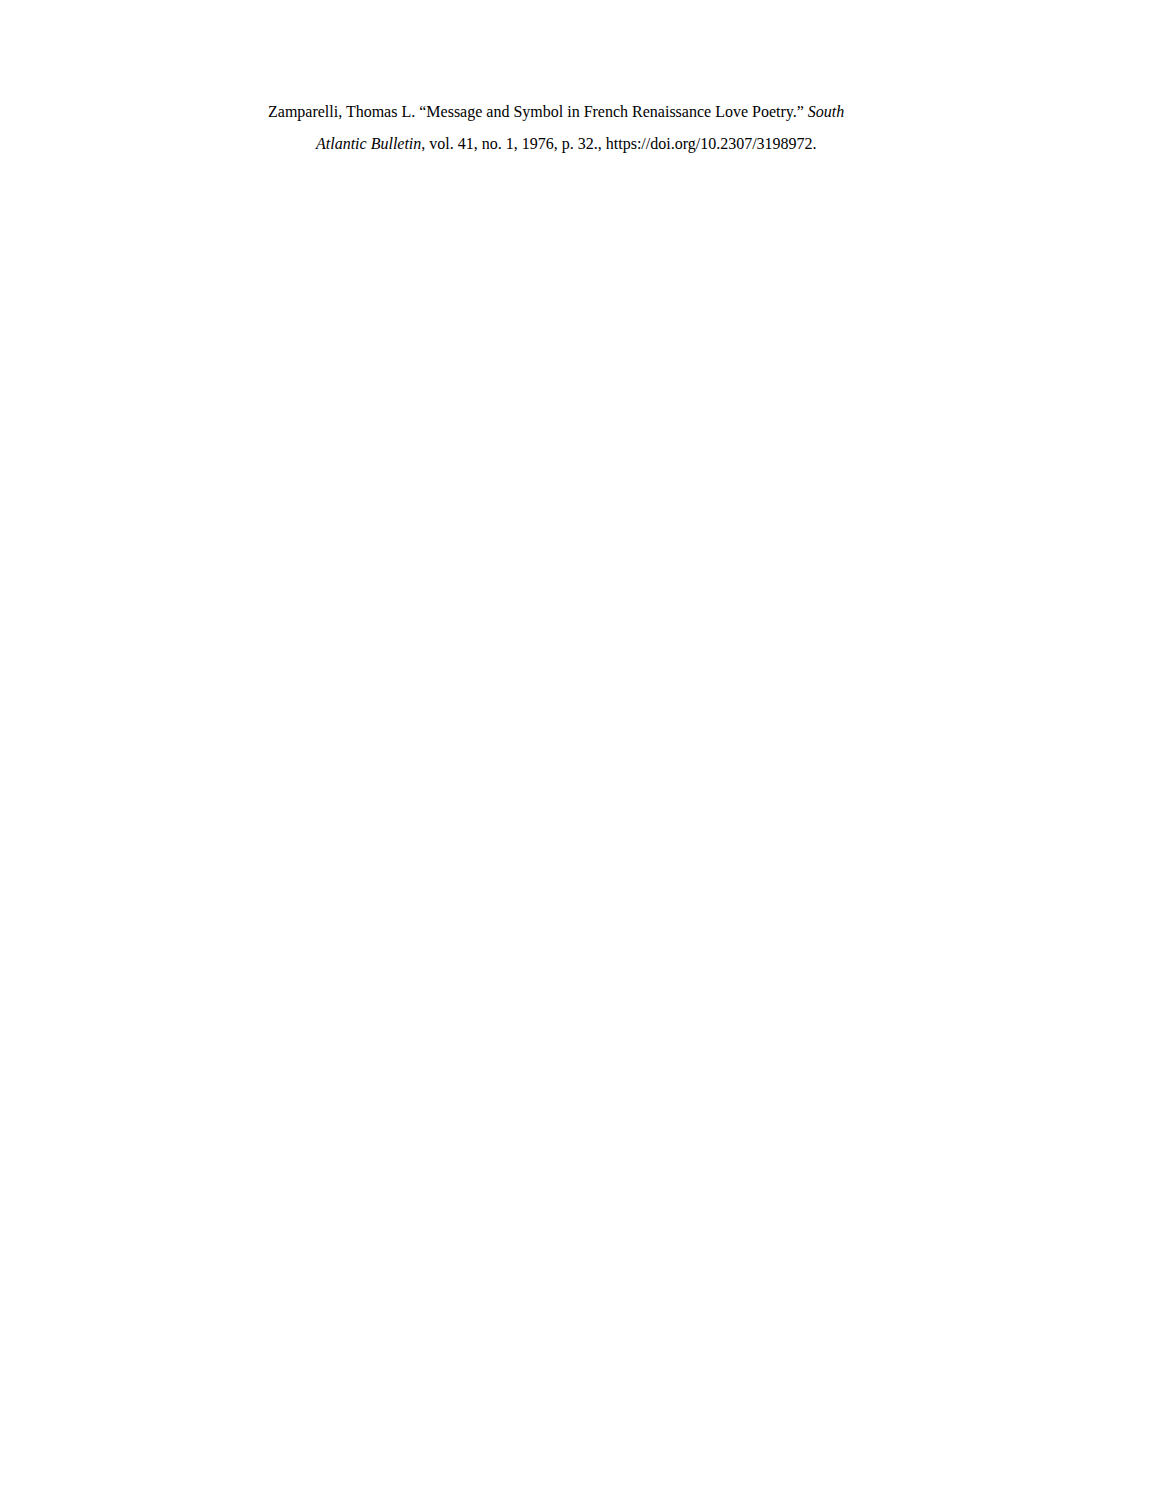Zamparelli, Thomas L. “Message and Symbol in French Renaissance Love Poetry.” South Atlantic Bulletin, vol. 41, no. 1, 1976, p. 32., https://doi.org/10.2307/3198972.